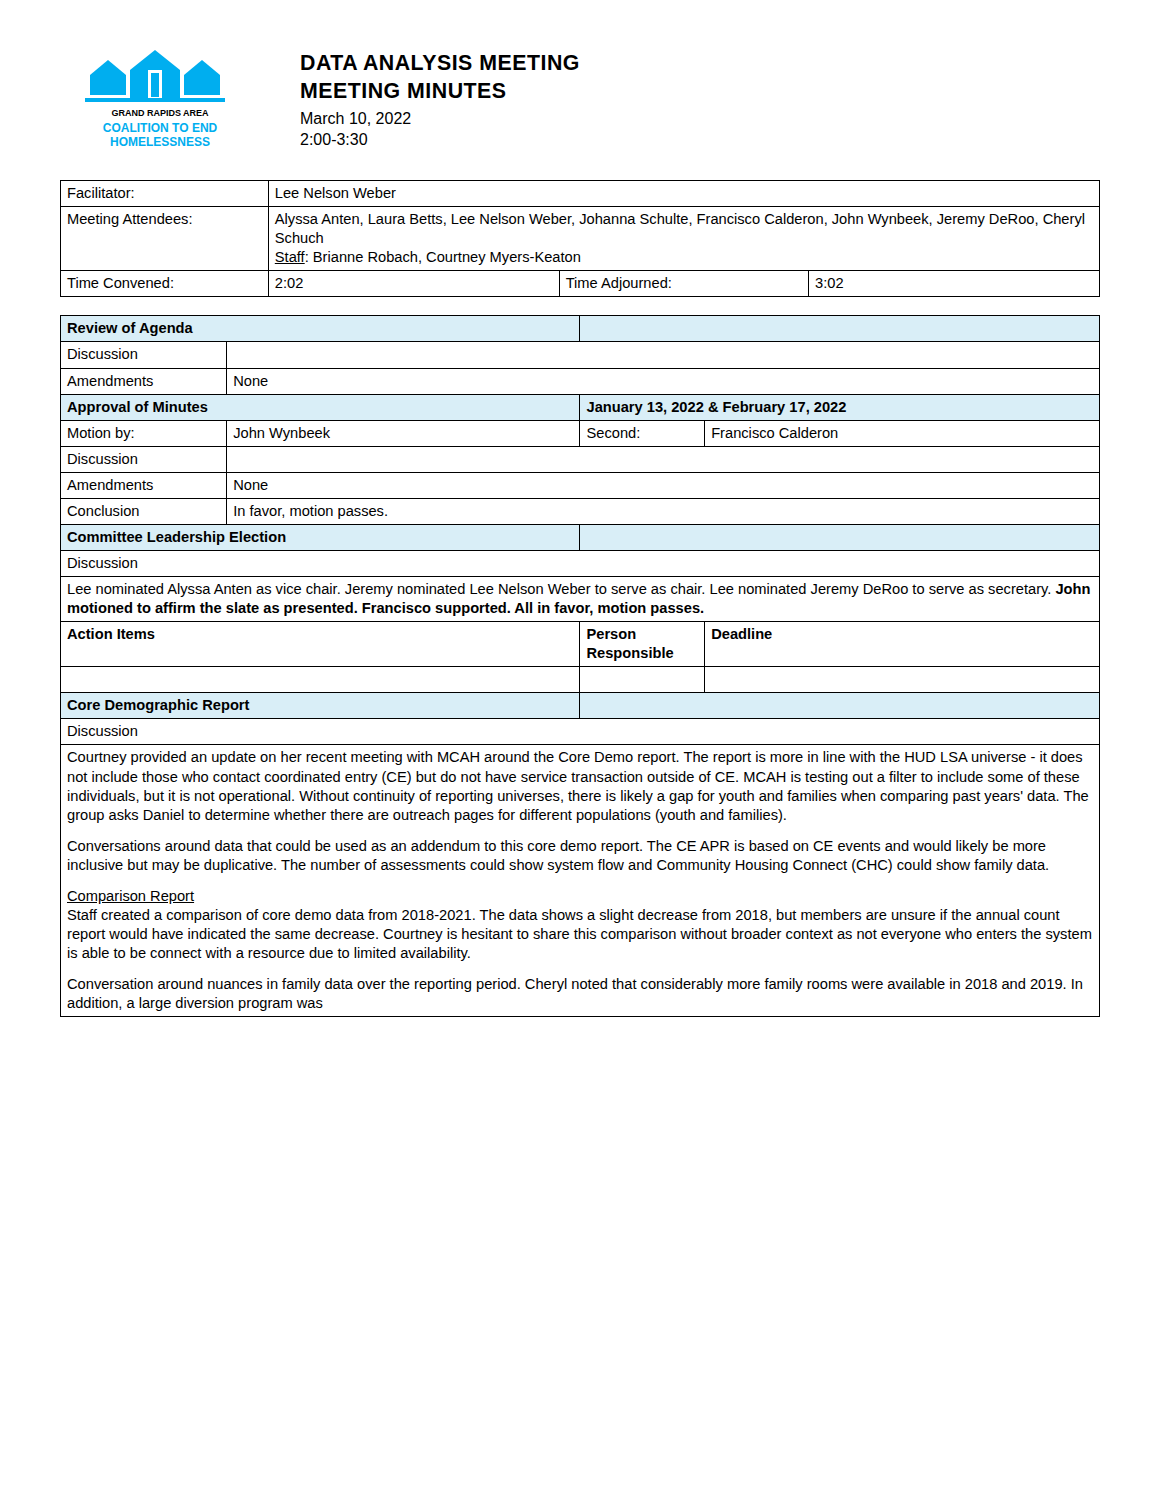GRAND RAPIDS AREA COALITION TO END HOMELESSNESS
DATA ANALYSIS MEETING
MEETING MINUTES
March 10, 2022
2:00-3:30
| Facilitator: | Lee Nelson Weber |
| Meeting Attendees: | Alyssa Anten, Laura Betts, Lee Nelson Weber, Johanna Schulte, Francisco Calderon, John Wynbeek, Jeremy DeRoo, Cheryl Schuch Staff : Brianne Robach, Courtney Myers-Keaton |
| Time Convened: | 2:02 | Time Adjourned: | 3:02 |
| Review of Agenda | |
| Discussion | |
| Amendments | None |
| Approval of Minutes | January 13, 2022 & February 17, 2022 |
| Motion by: | John Wynbeek | Second: | Francisco Calderon |
| Discussion | |
| Amendments | None |
| Conclusion | In favor, motion passes. |
| Committee Leadership Election | |
| Discussion |
| Lee nominated Alyssa Anten as vice chair. Jeremy nominated Lee Nelson Weber to serve as chair. Lee nominated Jeremy DeRoo to serve as secretary. John motioned to affirm the slate as presented. Francisco supported. All in favor, motion passes. |
| Action Items | Person Responsible | Deadline |
| Core Demographic Report | |
| Discussion |
| Courtney provided an update on her recent meeting with MCAH around the Core Demo report. The report is more in line with the HUD LSA universe - it does not include those who contact coordinated entry (CE) but do not have service transaction outside of CE. MCAH is testing out a filter to include some of these individuals, but it is not operational. Without continuity of reporting universes, there is likely a gap for youth and families when comparing past years' data. The group asks Daniel to determine whether there are outreach pages for different populations (youth and families). Conversations around data that could be used as an addendum to this core demo report. The CE APR is based on CE events and would likely be more inclusive but may be duplicative. The number of assessments could show system flow and Community Housing Connect (CHC) could show family data. Comparison Report Staff created a comparison of core demo data from 2018-2021. The data shows a slight decrease from 2018, but members are unsure if the annual count report would have indicated the same decrease. Courtney is hesitant to share this comparison without broader context as not everyone who enters the system is able to be connect with a resource due to limited availability. Conversation around nuances in family data over the reporting period. Cheryl noted that considerably more family rooms were available in 2018 and 2019. In addition, a large diversion program was |